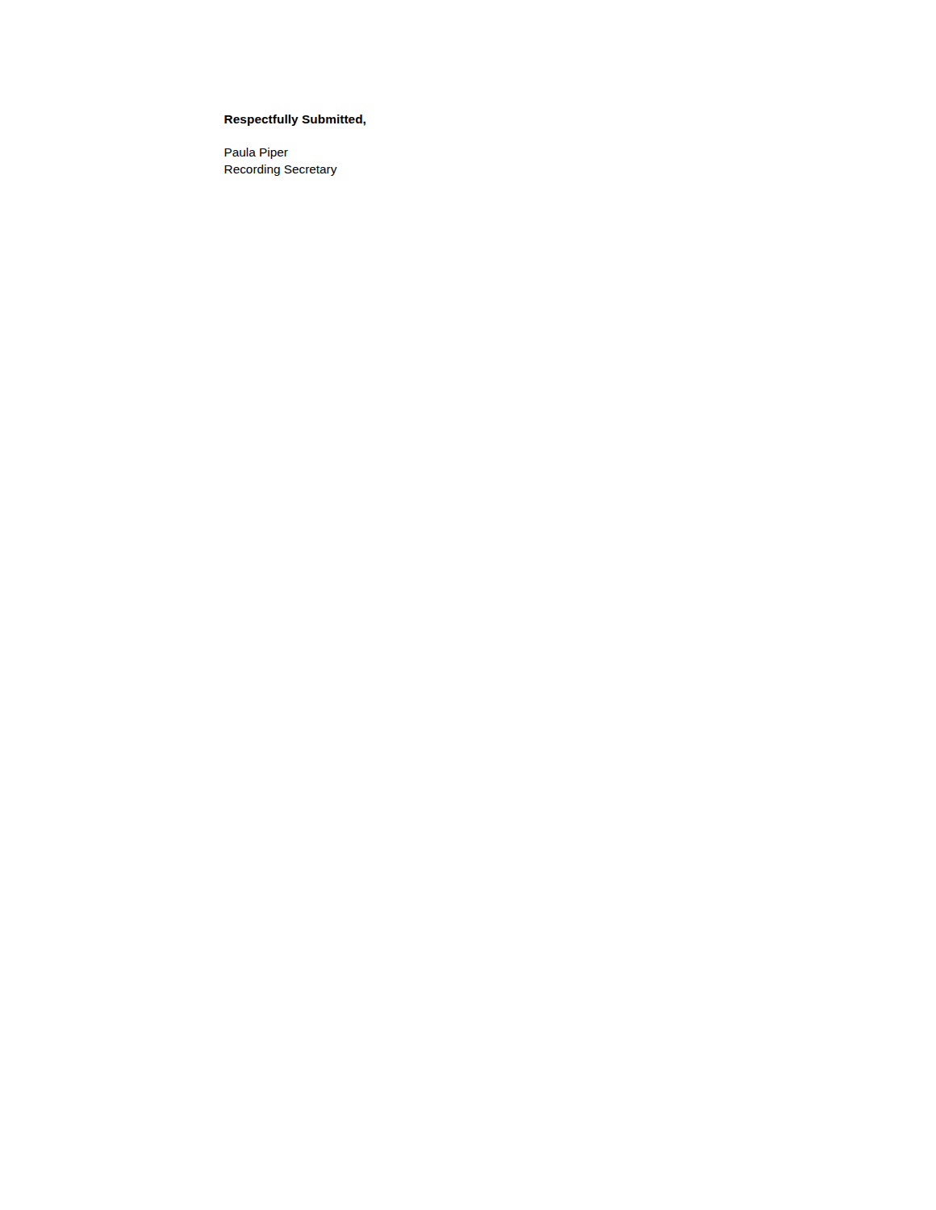Respectfully Submitted,
Paula Piper
Recording Secretary